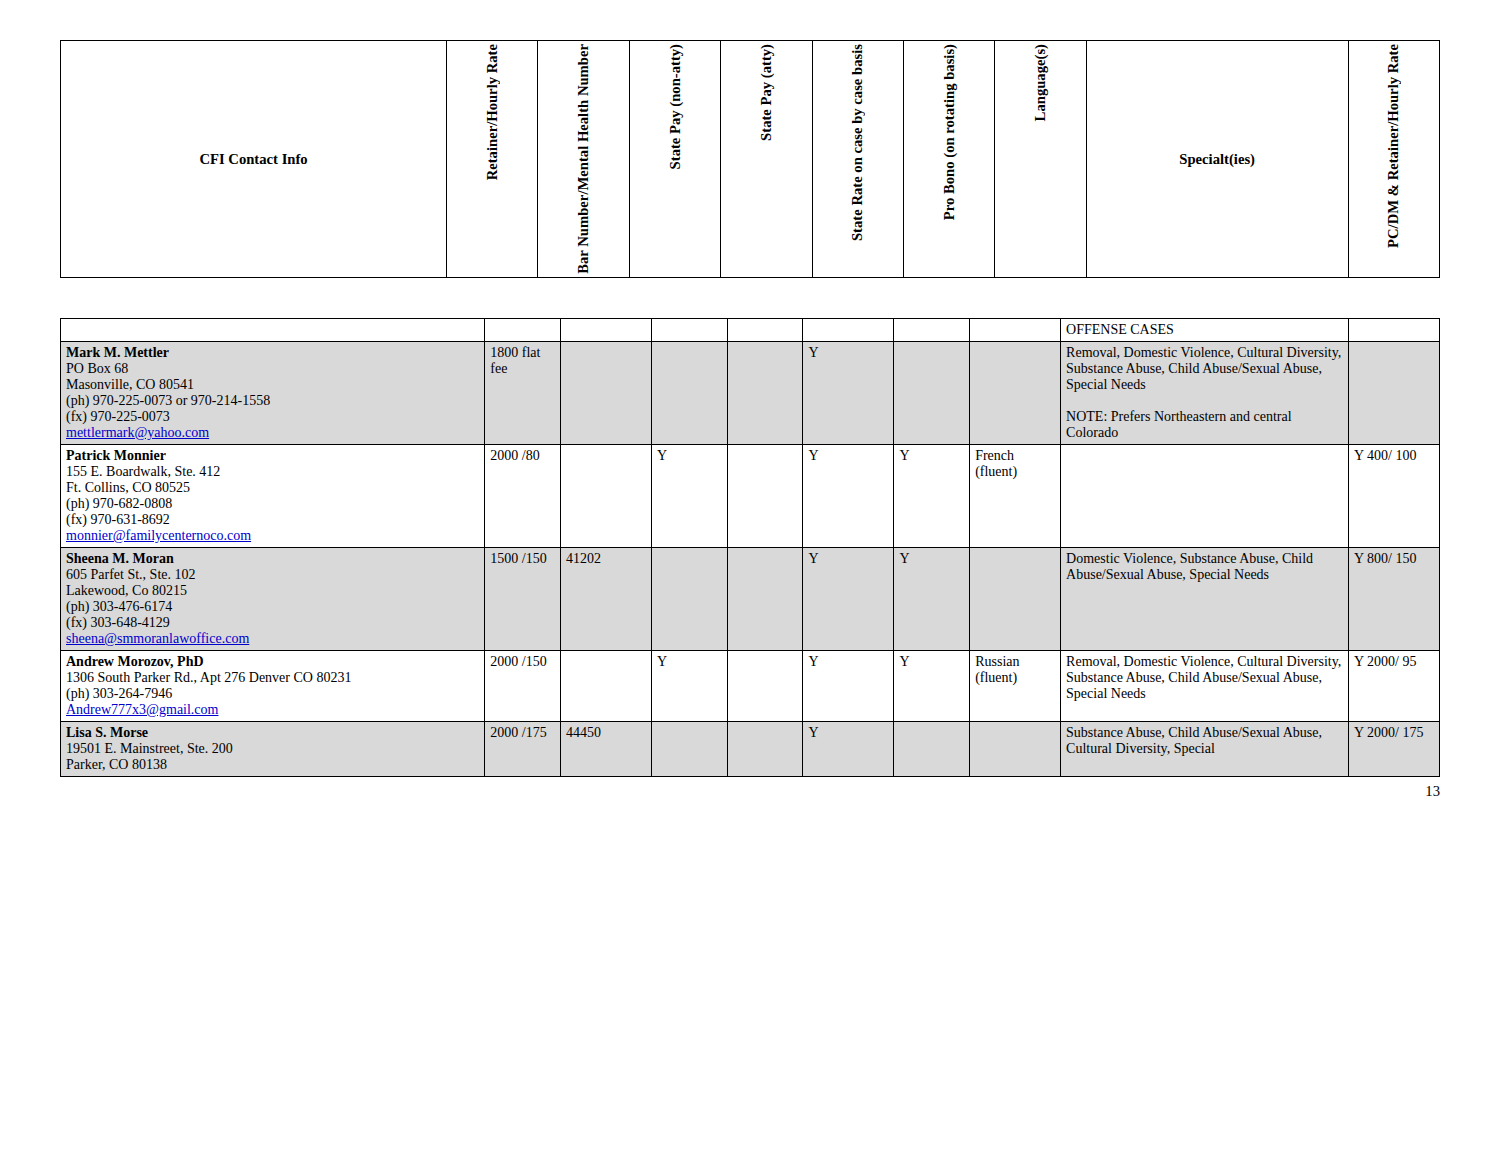| CFI Contact Info | Retainer/Hourly Rate | Bar Number/Mental Health Number | State Pay (non-atty) | State Pay (atty) | State Rate on case by case basis | Pro Bono (on rotating basis) | Language(s) | Specialt(ies) | PC/DM & Retainer/Hourly Rate |
| --- | --- | --- | --- | --- | --- | --- | --- | --- | --- |
| | | | | | | | | OFFENSE CASES | |
| Mark M. Mettler PO Box 68 Masonville, CO 80541 (ph) 970-225-0073 or 970-214-1558 (fx) 970-225-0073 mettlermark@yahoo.com | 1800 flat fee | | | | Y | | | Removal, Domestic Violence, Cultural Diversity, Substance Abuse, Child Abuse/Sexual Abuse, Special Needs NOTE: Prefers Northeastern and central Colorado | |
| Patrick Monnier 155 E. Boardwalk, Ste. 412 Ft. Collins, CO 80525 (ph) 970-682-0808 (fx) 970-631-8692 monnier@familycenternoco.com | 2000 /80 | | Y | | Y | Y | French (fluent) | | Y 400/ 100 |
| Sheena M. Moran 605 Parfet St., Ste. 102 Lakewood, Co 80215 (ph) 303-476-6174 (fx) 303-648-4129 sheena@smmoranlawoffice.com | 1500 /150 | 41202 | | | Y | Y | | Domestic Violence, Substance Abuse, Child Abuse/Sexual Abuse, Special Needs | Y 800/ 150 |
| Andrew Morozov, PhD 1306 South Parker Rd., Apt 276 Denver CO 80231 (ph) 303-264-7946 Andrew777x3@gmail.com | 2000 /150 | | Y | | Y | Y | Russian (fluent) | Removal, Domestic Violence, Cultural Diversity, Substance Abuse, Child Abuse/Sexual Abuse, Special Needs | Y 2000/ 95 |
| Lisa S. Morse 19501 E. Mainstreet, Ste. 200 Parker, CO 80138 | 2000 /175 | 44450 | | | Y | | | Substance Abuse, Child Abuse/Sexual Abuse, Cultural Diversity, Special | Y 2000/ 175 |
13